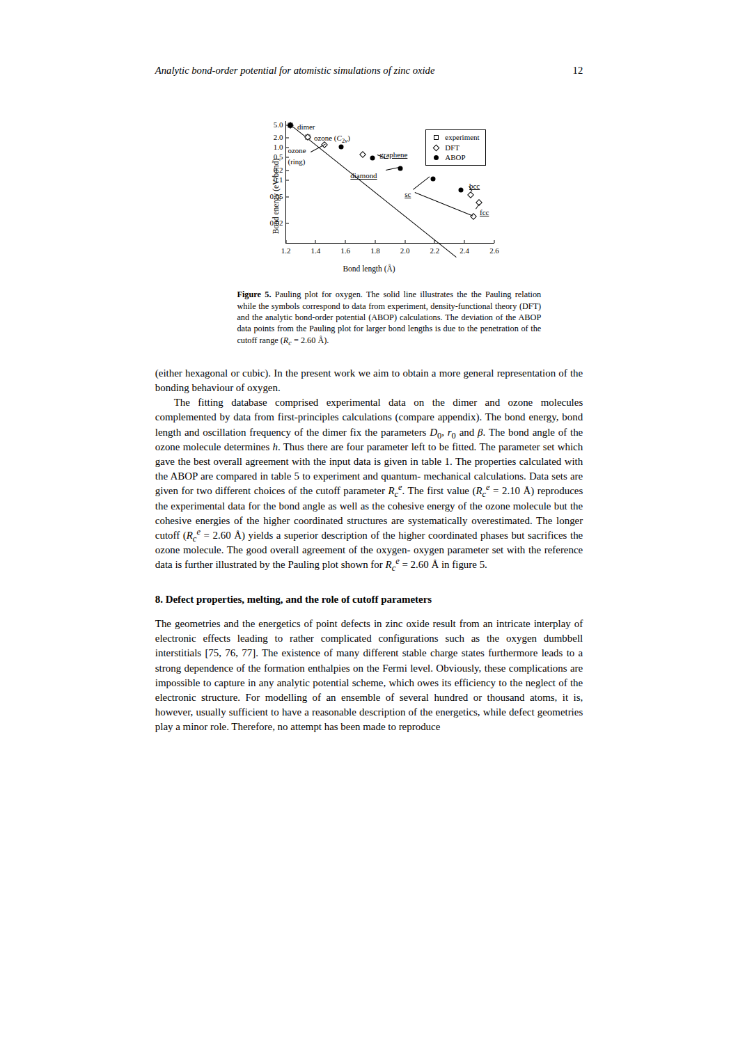Analytic bond-order potential for atomistic simulations of zinc oxide 12
5.0
2.0
1.0
0.5
0.2
0.1
0.05
0.02
1.2
1.4
1.6
1.8
2.0
2.2
2.4
2.6
dimer
ozone (C2v)
ozone
(ring)
graphene
diamond
sc
bcc
fcc
| | experiment |
| | DFT |
| | ABOP |
Bond energy (eV/bond)
Bond length (Å)
Figure 5. Pauling plot for oxygen. The solid line illustrates the the Pauling relation while the symbols correspond to data from experiment, density-functional theory (DFT) and the analytic bond-order potential (ABOP) calculations. The deviation of the ABOP data points from the Pauling plot for larger bond lengths is due to the penetration of the cutoff range (Rc = 2.60 Å).
(either hexagonal or cubic). In the present work we aim to obtain a more general representation of the bonding behaviour of oxygen.
The fitting database comprised experimental data on the dimer and ozone molecules complemented by data from first-principles calculations (compare appendix). The bond energy, bond length and oscillation frequency of the dimer fix the parameters D0, r0 and β. The bond angle of the ozone molecule determines h. Thus there are four parameter left to be fitted. The parameter set which gave the best overall agreement with the input data is given in table 1. The properties calculated with the ABOP are compared in table 5 to experiment and quantum- mechanical calculations. Data sets are given for two different choices of the cutoff parameter Rce. The first value (Rce = 2.10 Å) reproduces the experimental data for the bond angle as well as the cohesive energy of the ozone molecule but the cohesive energies of the higher coordinated structures are systematically overestimated. The longer cutoff (Rce = 2.60 Å) yields a superior description of the higher coordinated phases but sacrifices the ozone molecule. The good overall agreement of the oxygen- oxygen parameter set with the reference data is further illustrated by the Pauling plot shown for Rce = 2.60 Å in figure 5.
8. Defect properties, melting, and the role of cutoff parameters
The geometries and the energetics of point defects in zinc oxide result from an intricate interplay of electronic effects leading to rather complicated configurations such as the oxygen dumbbell interstitials [75, 76, 77]. The existence of many different stable charge states furthermore leads to a strong dependence of the formation enthalpies on the Fermi level. Obviously, these complications are impossible to capture in any analytic potential scheme, which owes its efficiency to the neglect of the electronic structure. For modelling of an ensemble of several hundred or thousand atoms, it is, however, usually sufficient to have a reasonable description of the energetics, while defect geometries play a minor role. Therefore, no attempt has been made to reproduce